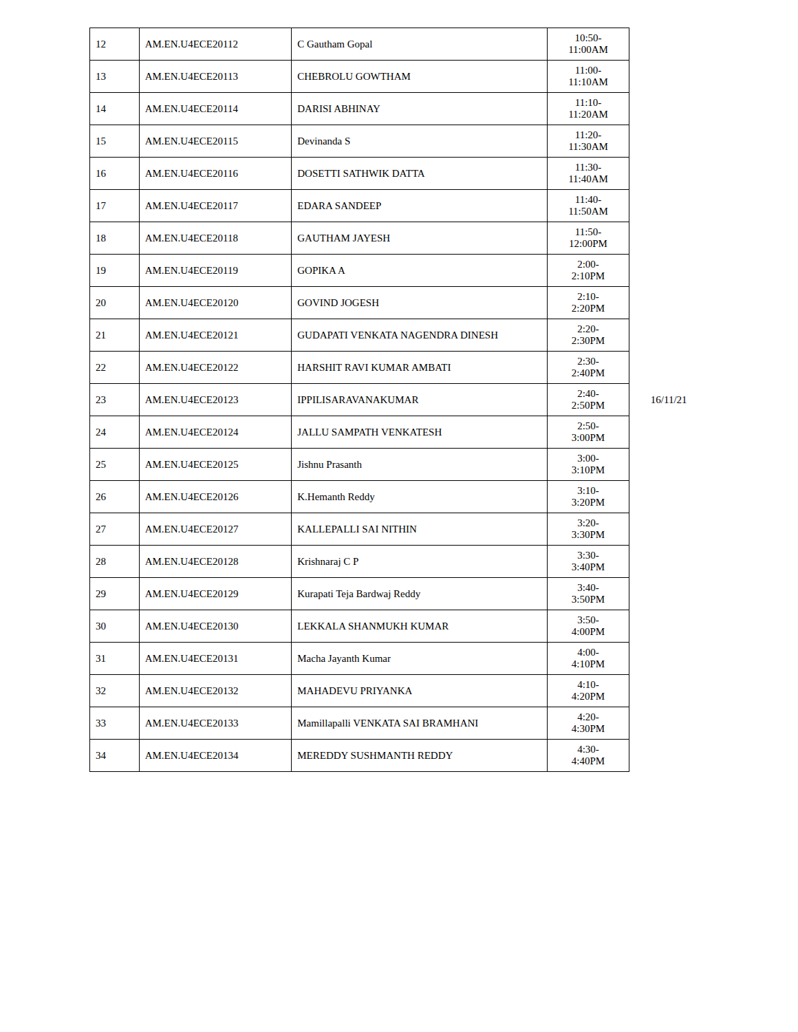| 12 | AM.EN.U4ECE20112 | C Gautham Gopal | 10:50- 11:00AM | |
| 13 | AM.EN.U4ECE20113 | CHEBROLU GOWTHAM | 11:00- 11:10AM | |
| 14 | AM.EN.U4ECE20114 | DARISI ABHINAY | 11:10- 11:20AM | |
| 15 | AM.EN.U4ECE20115 | Devinanda S | 11:20- 11:30AM | |
| 16 | AM.EN.U4ECE20116 | DOSETTI SATHWIK DATTA | 11:30- 11:40AM | |
| 17 | AM.EN.U4ECE20117 | EDARA SANDEEP | 11:40- 11:50AM | |
| 18 | AM.EN.U4ECE20118 | GAUTHAM JAYESH | 11:50- 12:00PM | |
| 19 | AM.EN.U4ECE20119 | GOPIKA A | 2:00- 2:10PM | |
| 20 | AM.EN.U4ECE20120 | GOVIND JOGESH | 2:10- 2:20PM | |
| 21 | AM.EN.U4ECE20121 | GUDAPATI VENKATA NAGENDRA DINESH | 2:20- 2:30PM | |
| 22 | AM.EN.U4ECE20122 | HARSHIT RAVI KUMAR AMBATI | 2:30- 2:40PM | |
| 23 | AM.EN.U4ECE20123 | IPPILISARAVANAKUMAR | 2:40- 2:50PM | 16/11/21 |
| 24 | AM.EN.U4ECE20124 | JALLU SAMPATH VENKATESH | 2:50- 3:00PM | |
| 25 | AM.EN.U4ECE20125 | Jishnu Prasanth | 3:00- 3:10PM | |
| 26 | AM.EN.U4ECE20126 | K.Hemanth Reddy | 3:10- 3:20PM | |
| 27 | AM.EN.U4ECE20127 | KALLEPALLI SAI NITHIN | 3:20- 3:30PM | |
| 28 | AM.EN.U4ECE20128 | Krishnaraj C P | 3:30- 3:40PM | |
| 29 | AM.EN.U4ECE20129 | Kurapati Teja Bardwaj Reddy | 3:40- 3:50PM | |
| 30 | AM.EN.U4ECE20130 | LEKKALA SHANMUKH KUMAR | 3:50- 4:00PM | |
| 31 | AM.EN.U4ECE20131 | Macha Jayanth Kumar | 4:00- 4:10PM | |
| 32 | AM.EN.U4ECE20132 | MAHADEVU PRIYANKA | 4:10- 4:20PM | |
| 33 | AM.EN.U4ECE20133 | Mamillapalli VENKATA SAI BRAMHANI | 4:20- 4:30PM | |
| 34 | AM.EN.U4ECE20134 | MEREDDY SUSHMANTH REDDY | 4:30- 4:40PM | |